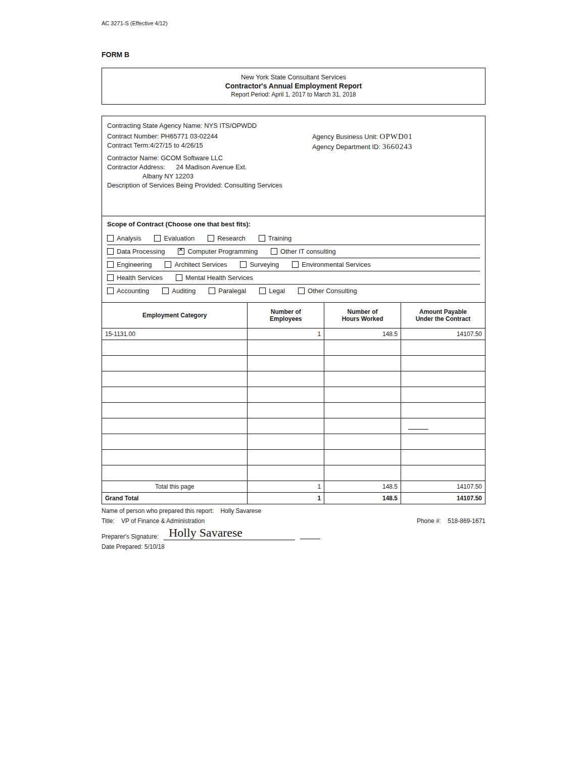AC 3271-S (Effective 4/12)
FORM B
New York State Consultant Services
Contractor's Annual Employment Report
Report Period: April 1, 2017 to March 31, 2018
Contracting State Agency Name: NYS ITS/OPWDD
Contract Number: PH65771 03-02244
Contract Term:4/27/15 to 4/26/15
Agency Business Unit: OPWD01
Agency Department ID: 3660243
Contractor Name: GCOM Software LLC
Contractor Address: 24 Madison Avenue Ext.
Albany NY 12203
Description of Services Being Provided: Consulting Services
Scope of Contract (Choose one that best fits):
Analysis Evaluation Research Training
Data Processing Computer Programming Other IT consulting
Engineering Architect Services Surveying Environmental Services
Health Services Mental Health Services
Accounting Auditing Paralegal Legal Other Consulting
| Employment Category | Number of Employees | Number of Hours Worked | Amount Payable Under the Contract |
| --- | --- | --- | --- |
| 15-1131.00 | 1 | 148.5 | 14107.50 |
| Total this page | 1 | 148.5 | 14107.50 |
| Grand Total | 1 | 148.5 | 14107.50 |
Name of person who prepared this report: Holly Savarese
Title: VP of Finance & Administration
Phone #: 518-869-1671
Preparer's Signature:
Holly Savarese
Date Prepared: 5/10/18